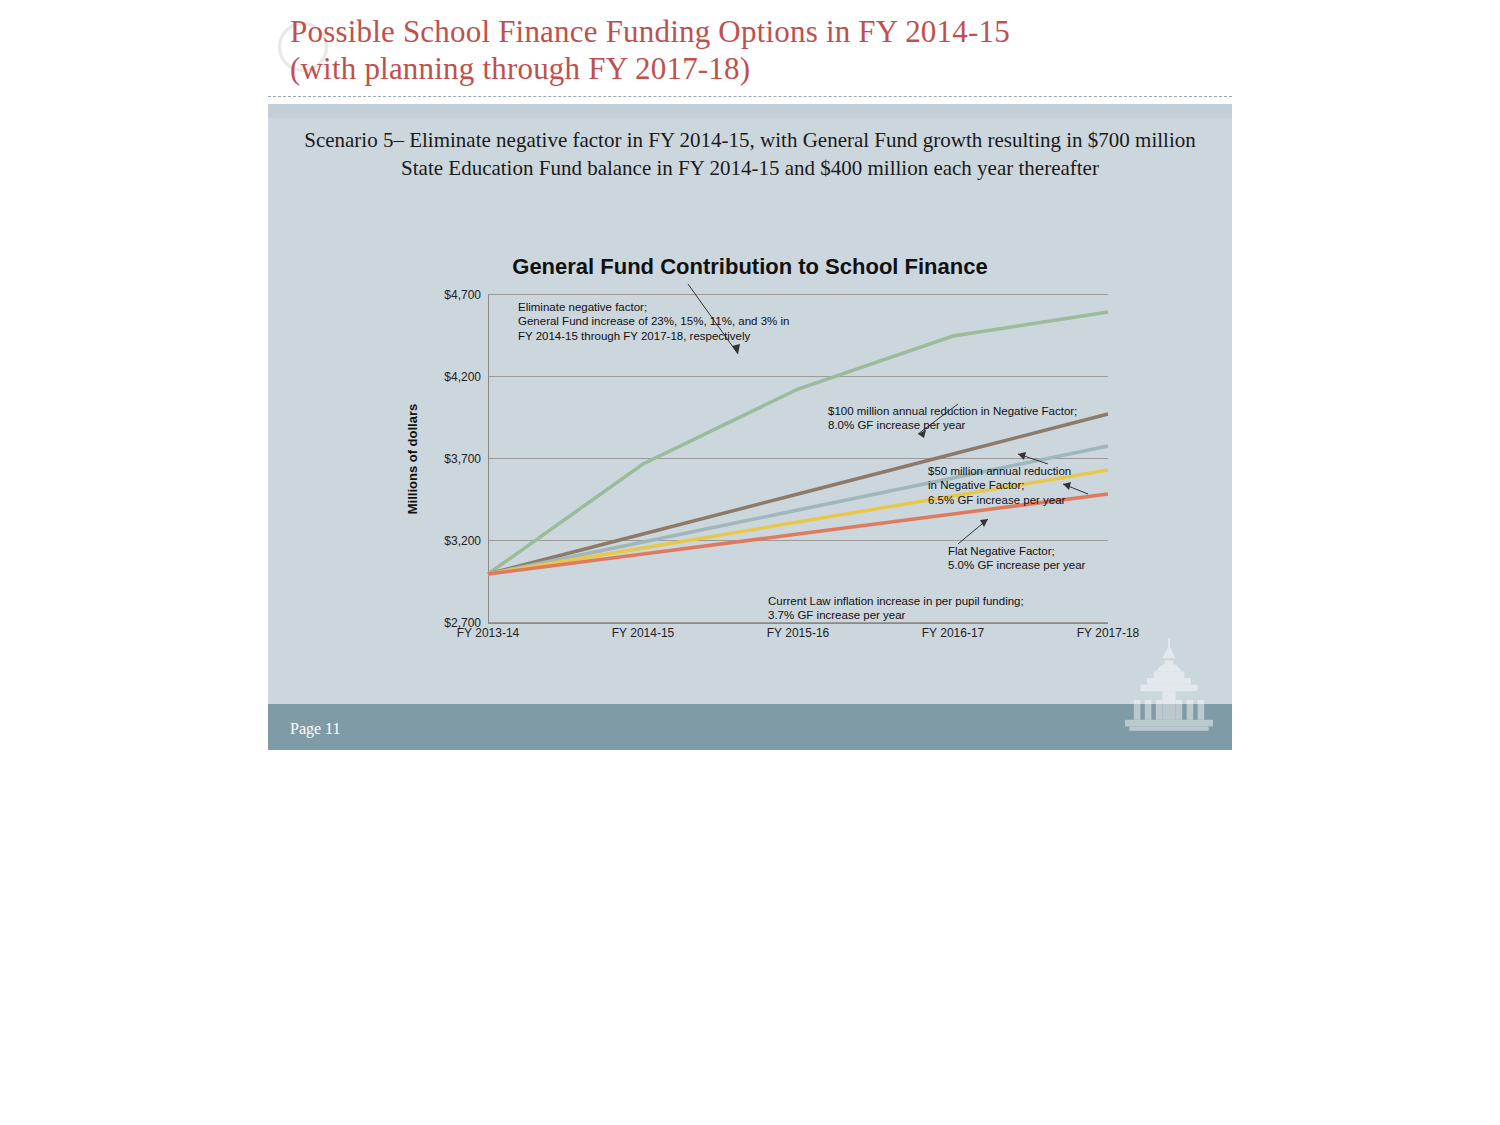Possible School Finance Funding Options in FY 2014-15
(with planning through FY 2017-18)
Scenario 5– Eliminate negative factor in FY 2014-15, with General Fund growth resulting in $700 million State Education Fund balance in FY 2014-15 and $400 million each year thereafter
General Fund Contribution to School Finance
Millions of dollars
$4,700
$4,200
$3,700
$3,200
$2,700
FY 2013-14 FY 2014-15 FY 2015-16 FY 2016-17 FY 2017-18
Eliminate negative factor;
General Fund increase of 23%, 15%, 11%, and 3% in
FY 2014-15 through FY 2017-18, respectively
$100 million annual reduction in Negative Factor;
8.0% GF increase per year
$50 million annual reduction
in Negative Factor;
6.5% GF increase per year
Flat Negative Factor;
5.0% GF increase per year
Current Law inflation increase in per pupil funding;
3.7% GF increase per year
Page 11